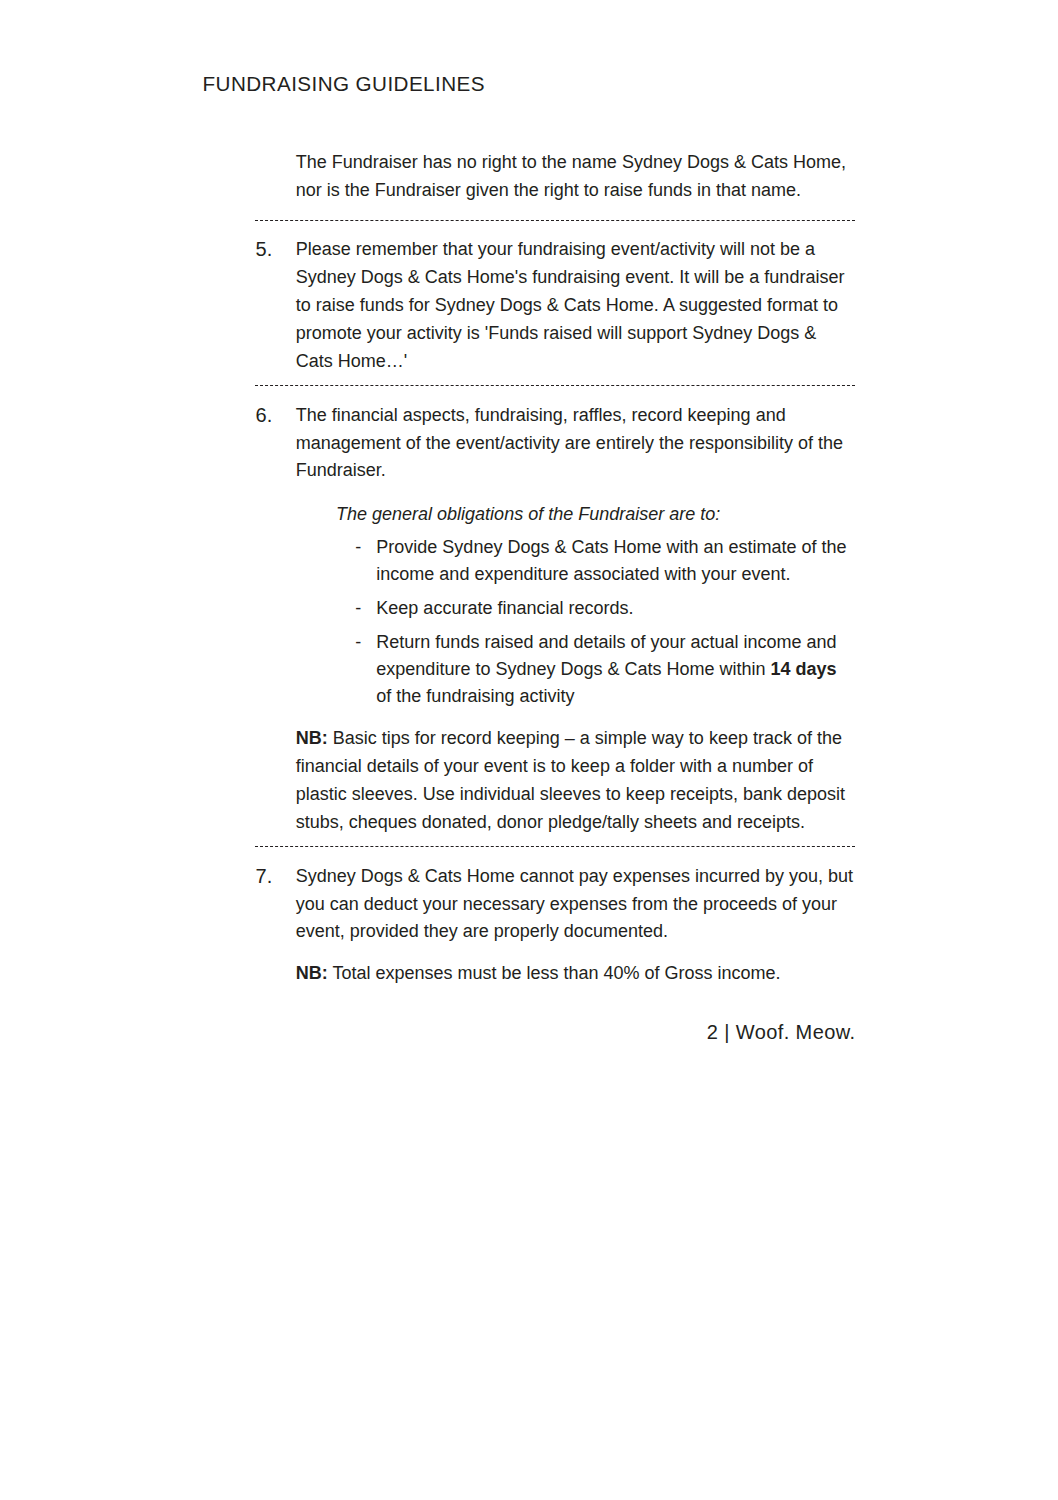Fundraising Guidelines
The Fundraiser has no right to the name Sydney Dogs & Cats Home, nor is the Fundraiser given the right to raise funds in that name.
5.
Please remember that your fundraising event/activity will not be a Sydney Dogs & Cats Home's fundraising event. It will be a fundraiser to raise funds for Sydney Dogs & Cats Home. A suggested format to promote your activity is 'Funds raised will support Sydney Dogs & Cats Home…'
6.
The financial aspects, fundraising, raffles, record keeping and management of the event/activity are entirely the responsibility of the Fundraiser.
The general obligations of the Fundraiser are to:
Provide Sydney Dogs & Cats Home with an estimate of the income and expenditure associated with your event.
Keep accurate financial records.
Return funds raised and details of your actual income and expenditure to Sydney Dogs & Cats Home within 14 days of the fundraising activity
NB: Basic tips for record keeping – a simple way to keep track of the financial details of your event is to keep a folder with a number of plastic sleeves. Use individual sleeves to keep receipts, bank deposit stubs, cheques donated, donor pledge/tally sheets and receipts.
7.
Sydney Dogs & Cats Home cannot pay expenses incurred by you, but you can deduct your necessary expenses from the proceeds of your event, provided they are properly documented.
NB: Total expenses must be less than 40% of Gross income.
2 | Woof. Meow.